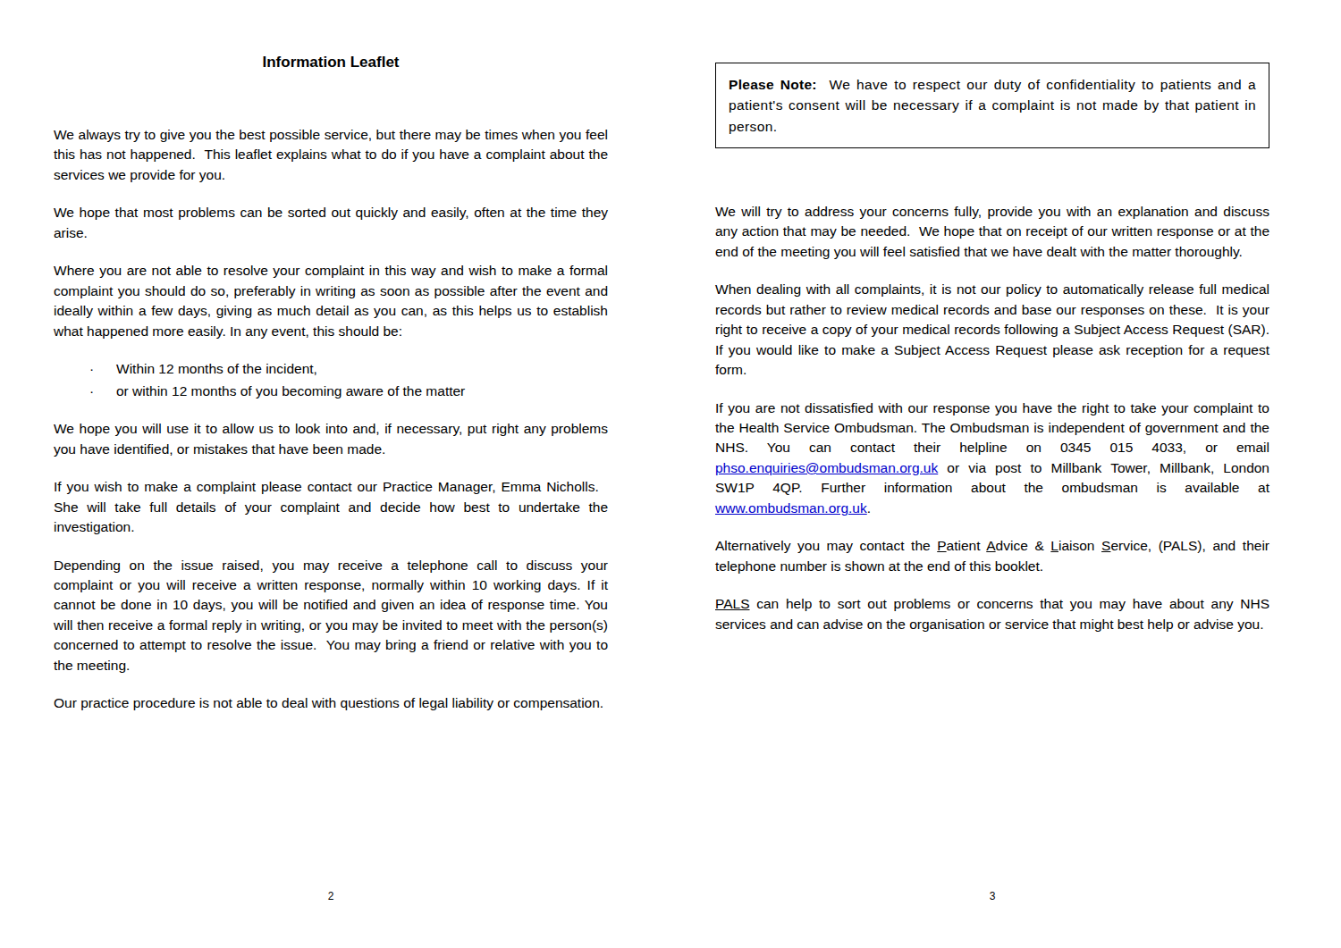Information Leaflet
We always try to give you the best possible service, but there may be times when you feel this has not happened. This leaflet explains what to do if you have a complaint about the services we provide for you.
We hope that most problems can be sorted out quickly and easily, often at the time they arise.
Where you are not able to resolve your complaint in this way and wish to make a formal complaint you should do so, preferably in writing as soon as possible after the event and ideally within a few days, giving as much detail as you can, as this helps us to establish what happened more easily. In any event, this should be:
Within 12 months of the incident,
or within 12 months of you becoming aware of the matter
We hope you will use it to allow us to look into and, if necessary, put right any problems you have identified, or mistakes that have been made.
If you wish to make a complaint please contact our Practice Manager, Emma Nicholls. She will take full details of your complaint and decide how best to undertake the investigation.
Depending on the issue raised, you may receive a telephone call to discuss your complaint or you will receive a written response, normally within 10 working days. If it cannot be done in 10 days, you will be notified and given an idea of response time. You will then receive a formal reply in writing, or you may be invited to meet with the person(s) concerned to attempt to resolve the issue. You may bring a friend or relative with you to the meeting.
Our practice procedure is not able to deal with questions of legal liability or compensation.
2
Please Note: We have to respect our duty of confidentiality to patients and a patient's consent will be necessary if a complaint is not made by that patient in person.
We will try to address your concerns fully, provide you with an explanation and discuss any action that may be needed. We hope that on receipt of our written response or at the end of the meeting you will feel satisfied that we have dealt with the matter thoroughly.
When dealing with all complaints, it is not our policy to automatically release full medical records but rather to review medical records and base our responses on these. It is your right to receive a copy of your medical records following a Subject Access Request (SAR). If you would like to make a Subject Access Request please ask reception for a request form.
If you are not dissatisfied with our response you have the right to take your complaint to the Health Service Ombudsman. The Ombudsman is independent of government and the NHS. You can contact their helpline on 0345 015 4033, or email phso.enquiries@ombudsman.org.uk or via post to Millbank Tower, Millbank, London SW1P 4QP. Further information about the ombudsman is available at www.ombudsman.org.uk.
Alternatively you may contact the Patient Advice & Liaison Service, (PALS), and their telephone number is shown at the end of this booklet.
PALS can help to sort out problems or concerns that you may have about any NHS services and can advise on the organisation or service that might best help or advise you.
3